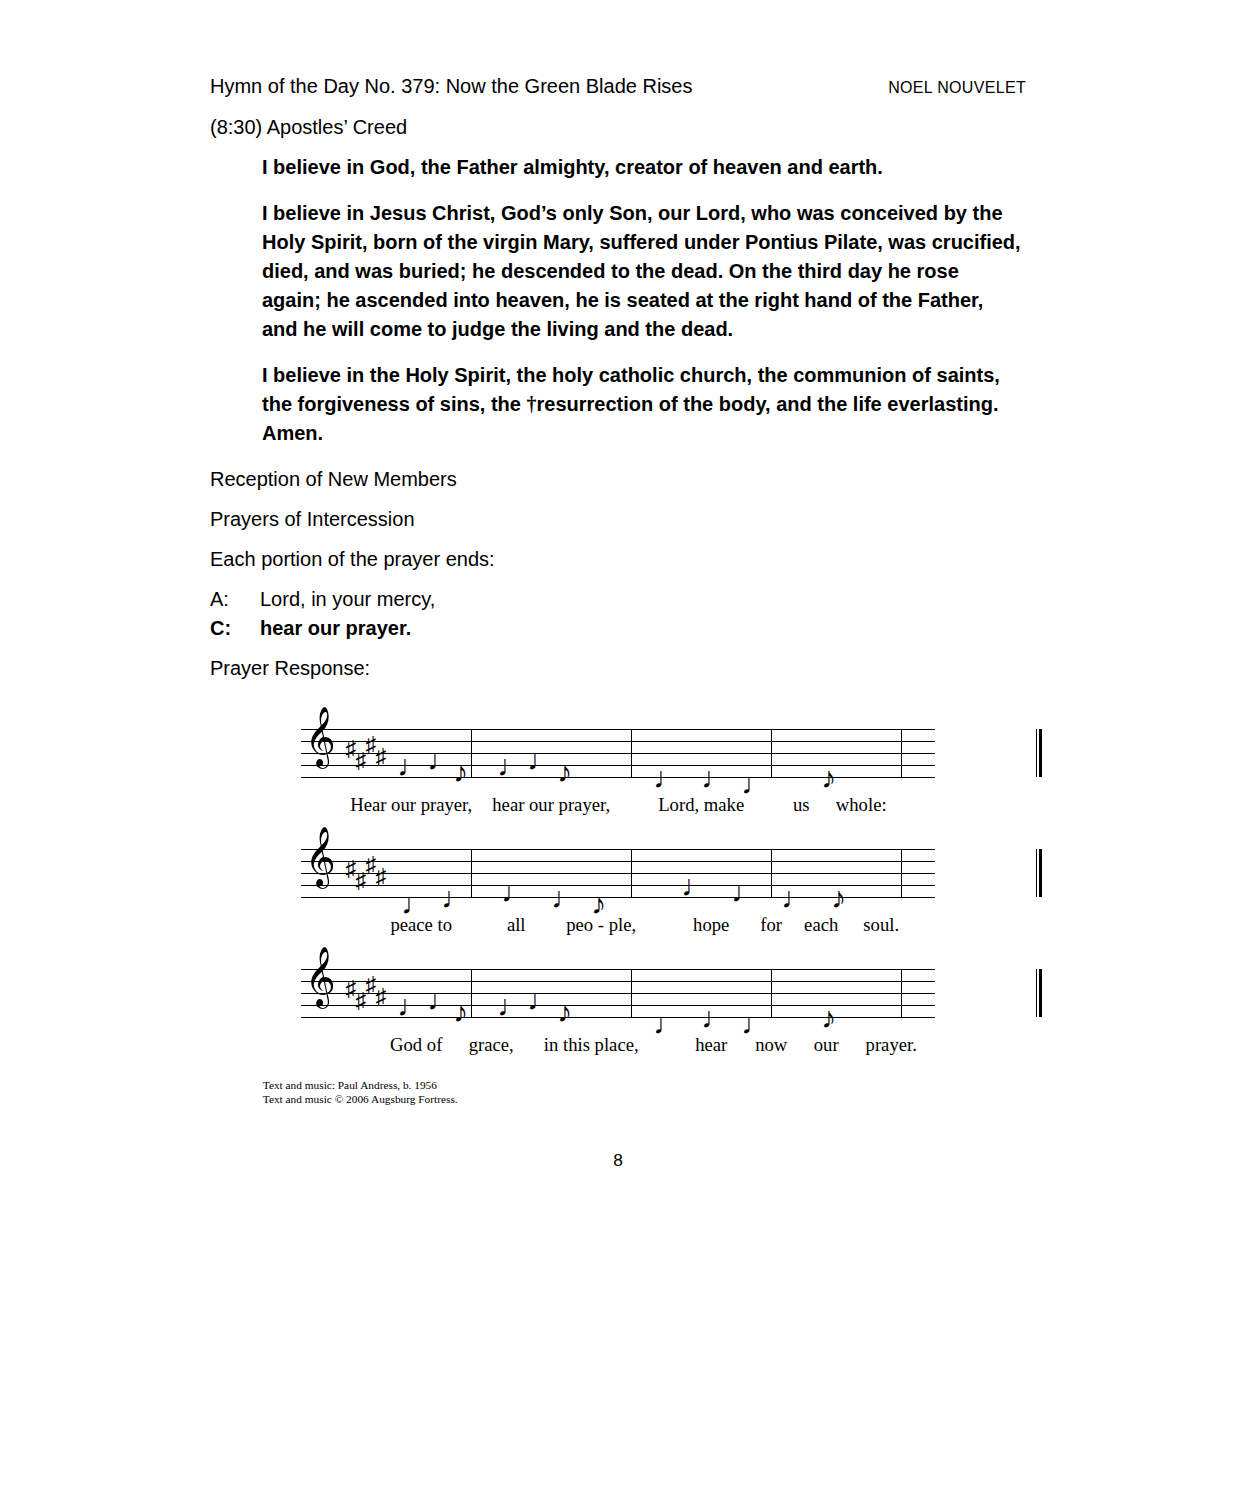Hymn of the Day No. 379: Now the Green Blade Rises
NOEL NOUVELET
(8:30) Apostles’ Creed
I believe in God, the Father almighty, creator of heaven and earth.
I believe in Jesus Christ, God’s only Son, our Lord, who was conceived by the Holy Spirit, born of the virgin Mary, suffered under Pontius Pilate, was crucified, died, and was buried; he descended to the dead. On the third day he rose again; he ascended into heaven, he is seated at the right hand of the Father, and he will come to judge the living and the dead.
I believe in the Holy Spirit, the holy catholic church, the communion of saints, the forgiveness of sins, the †resurrection of the body, and the life everlasting. Amen.
Reception of New Members
Prayers of Intercession
Each portion of the prayer ends:
A:
Lord, in your mercy,
C:
hear our prayer.
Prayer Response:
𝄞
♯♯♯♯
♩
♩
♪
♩
♩
♪
♩
♩
♩
♪
Hear our prayer, hear our prayer, Lord, make us whole:
𝄞
♯♯♯♯
♩
♩
♩
♩
♪
♩
♩
♩
♪
peace to all peo - ple, hope for each soul.
𝄞
♯♯♯♯
♩
♩
♪
♩
♩
♪
♩
♩
♩
♪
God of grace, in this place, hear now our prayer.
Text and music: Paul Andress, b. 1956
Text and music © 2006 Augsburg Fortress.
8